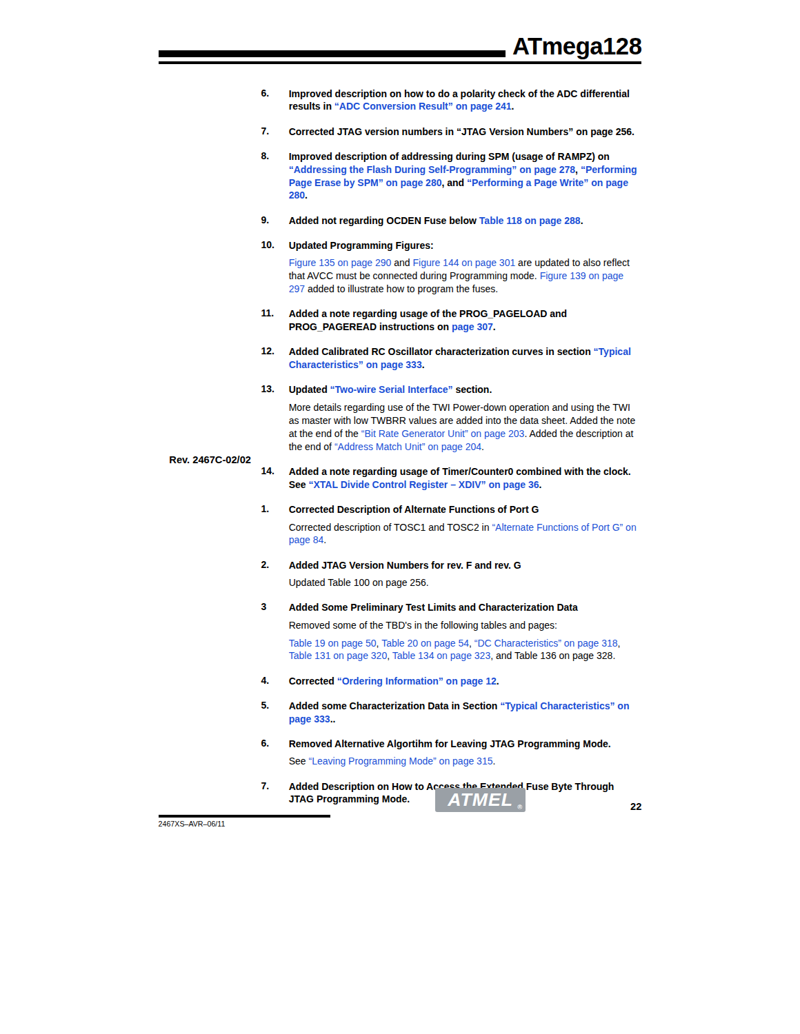ATmega128
Rev. 2467C-02/02
6.
Improved description on how to do a polarity check of the ADC differential results in “ADC Conversion Result” on page 241.
7.
Corrected JTAG version numbers in “JTAG Version Numbers” on page 256.
8.
Improved description of addressing during SPM (usage of RAMPZ) on “Addressing the Flash During Self-Programming” on page 278, “Performing Page Erase by SPM” on page 280, and “Performing a Page Write” on page 280.
9.
Added not regarding OCDEN Fuse below Table 118 on page 288.
10.
Updated Programming Figures:
Figure 135 on page 290 and Figure 144 on page 301 are updated to also reflect that AVCC must be connected during Programming mode. Figure 139 on page 297 added to illustrate how to program the fuses.
11.
Added a note regarding usage of the PROG_PAGELOAD and PROG_PAGEREAD instructions on page 307.
12.
Added Calibrated RC Oscillator characterization curves in section “Typical Characteristics” on page 333.
13.
Updated “Two-wire Serial Interface” section.
More details regarding use of the TWI Power-down operation and using the TWI as master with low TWBRR values are added into the data sheet. Added the note at the end of the “Bit Rate Generator Unit” on page 203. Added the description at the end of “Address Match Unit” on page 204.
14.
Added a note regarding usage of Timer/Counter0 combined with the clock. See “XTAL Divide Control Register – XDIV” on page 36.
1.
Corrected Description of Alternate Functions of Port G
Corrected description of TOSC1 and TOSC2 in “Alternate Functions of Port G” on page 84.
2.
Added JTAG Version Numbers for rev. F and rev. G
Updated Table 100 on page 256.
3
Added Some Preliminary Test Limits and Characterization Data
Removed some of the TBD's in the following tables and pages:
Table 19 on page 50, Table 20 on page 54, “DC Characteristics” on page 318, Table 131 on page 320, Table 134 on page 323, and Table 136 on page 328.
4.
Corrected “Ordering Information” on page 12.
5.
Added some Characterization Data in Section “Typical Characteristics” on page 333..
6.
Removed Alternative Algortihm for Leaving JTAG Programming Mode.
See “Leaving Programming Mode” on page 315.
7.
Added Description on How to Access the Extended Fuse Byte Through JTAG Programming Mode.
ATMEL
22
2467XS–AVR–06/11